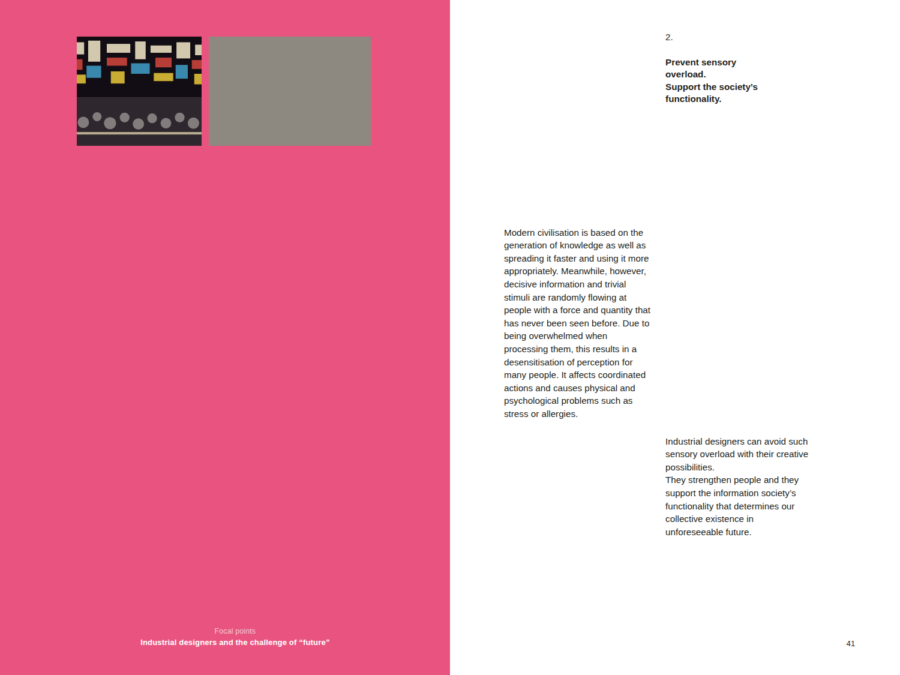Focal points
Industrial designers and the challenge of “future”
2.
Prevent sensory
overload.
Support the society’s
functionality.
Modern civilisation is based on the generation of knowledge as well as spreading it faster and using it more appropriately. Meanwhile, however, decisive information and trivial stimuli are randomly flowing at people with a force and quantity that has never been seen before. Due to being overwhelmed when processing them, this results in a desensitisation of perception for many people. It affects coordinated actions and causes physical and psychological problems such as stress or allergies.
Industrial designers can avoid such sensory overload with their creative possibilities.
They strengthen people and they support the information society’s functionality that determines our collective existence in unforeseeable future.
41